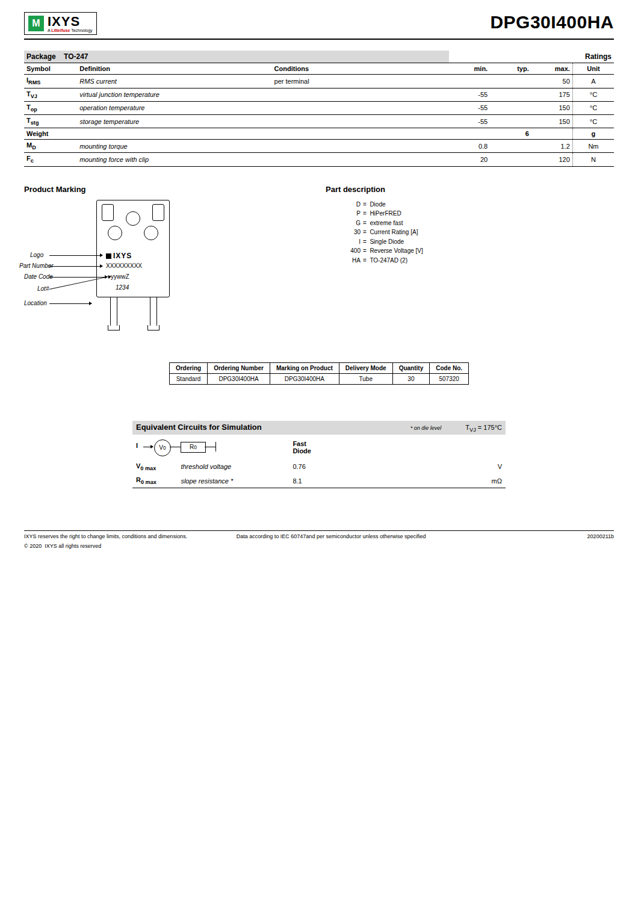M
IXYS
A Littelfuse Technology
DPG30I400HA
| Package TO-247 | | Ratings |
| Symbol | Definition | Conditions | min. | typ. | max. | Unit |
| I RMS | RMS current | per terminal | | | 50 | A |
| T VJ | virtual junction temperature | | -55 | | 175 | °C |
| T op | operation temperature | | -55 | | 150 | °C |
| T stg | storage temperature | | -55 | | 150 | °C |
| Weight | | | | 6 | | g |
| M D | mounting torque | | 0.8 | | 1.2 | Nm |
| F c | mounting force with clip | | 20 | | 120 | N |
Product Marking
IXYS
XXXXXXXXX
yywwZ
1234
Logo
Part Number
Date Code
Lot#
Location
Part description
D= Diode
P= HiPerFRED
G= extreme fast
30= Current Rating [A]
I= Single Diode
400= Reverse Voltage [V]
HA= TO-247AD (2)
| Ordering | Ordering Number | Marking on Product | Delivery Mode | Quantity | Code No. |
| --- | --- | --- | --- | --- | --- |
| Standard | DPG30I400HA | DPG30I400HA | Tube | 30 | 507320 |
Equivalent Circuits for Simulation * on die level TVJ = 175°C
| I V 0 R 0 | Fast Diode | |
| V 0 max | threshold voltage | 0.76 | V |
| R 0 max | slope resistance * | 8.1 | mΩ |
IXYS reserves the right to change limits, conditions and dimensions.
Data according to IEC 60747and per semiconductor unless otherwise specified
20200211b
© 2020 IXYS all rights reserved